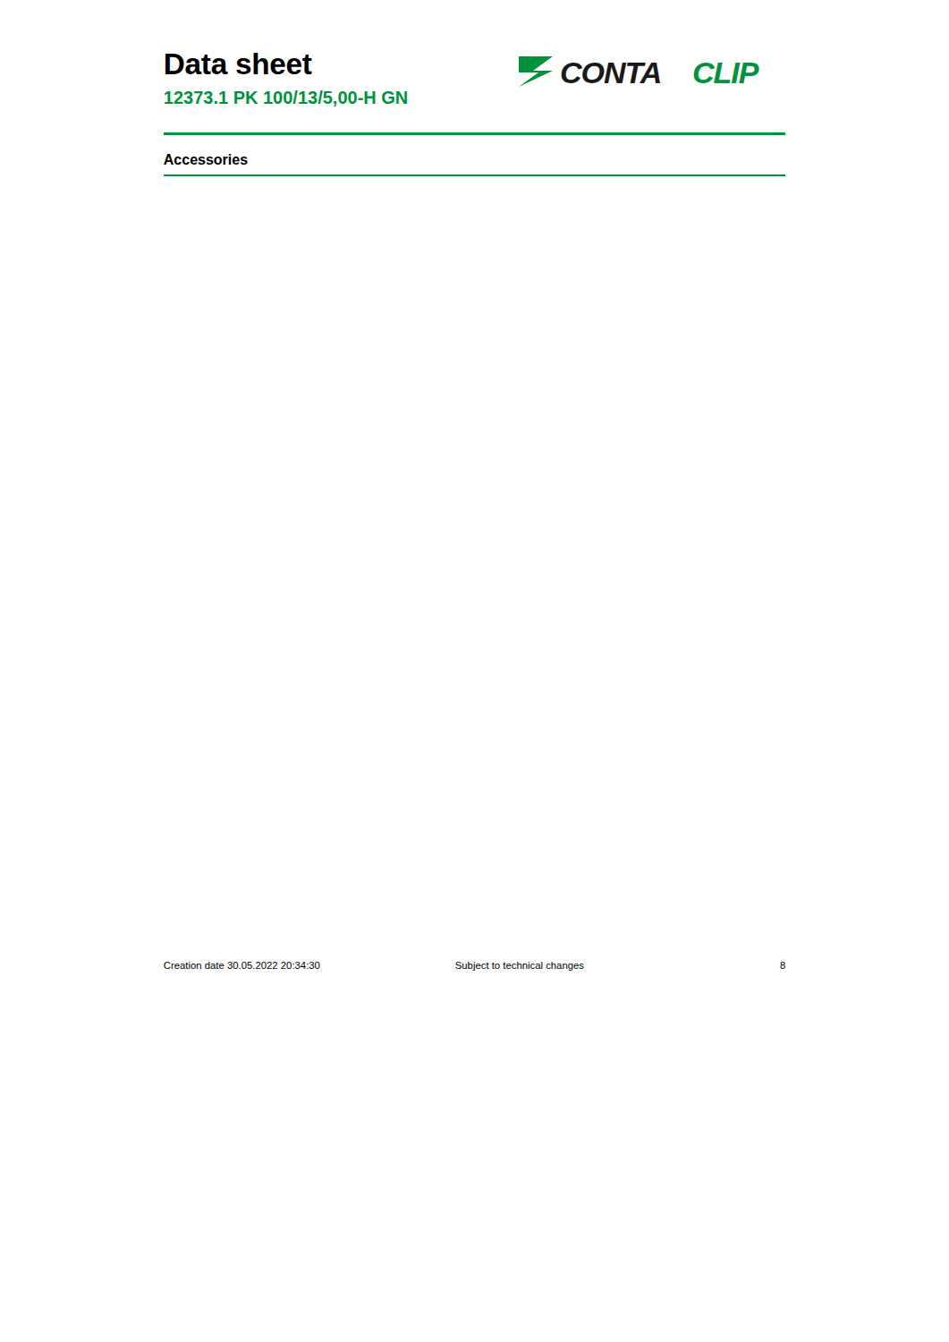Data sheet
12373.1 PK 100/13/5,00-H GN
CONTA-CLIP CONTA CLIP
Accessories
Creation date 30.05.2022 20:34:30
Subject to technical changes
8